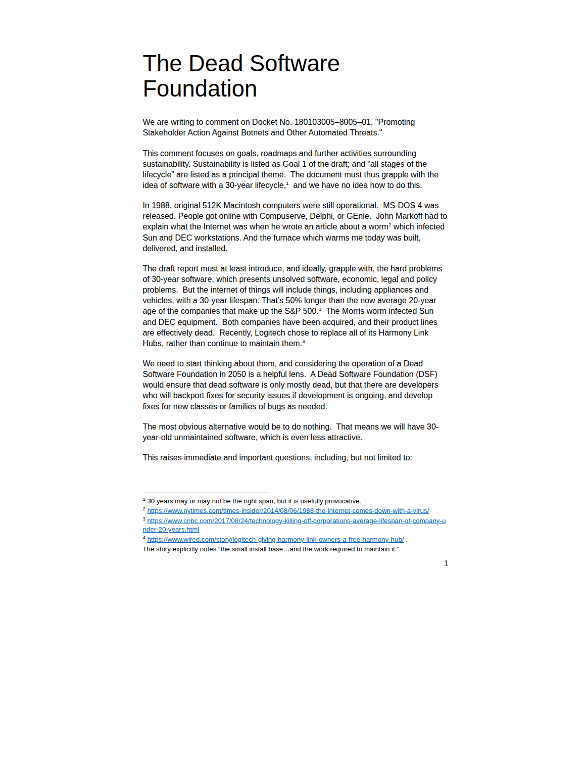The Dead Software Foundation
We are writing to comment on Docket No. 180103005–8005–01, "Promoting Stakeholder Action Against Botnets and Other Automated Threats."
This comment focuses on goals, roadmaps and further activities surrounding sustainability. Sustainability is listed as Goal 1 of the draft; and “all stages of the lifecycle” are listed as a principal theme. The document must thus grapple with the idea of software with a 30-year lifecycle,1 and we have no idea how to do this.
In 1988, original 512K Macintosh computers were still operational. MS-DOS 4 was released. People got online with Compuserve, Delphi, or GEnie. John Markoff had to explain what the Internet was when he wrote an article about a worm2 which infected Sun and DEC workstations. And the furnace which warms me today was built, delivered, and installed.
The draft report must at least introduce, and ideally, grapple with, the hard problems of 30-year software, which presents unsolved software, economic, legal and policy problems. But the internet of things will include things, including appliances and vehicles, with a 30-year lifespan. That’s 50% longer than the now average 20-year age of the companies that make up the S&P 500.3 The Morris worm infected Sun and DEC equipment. Both companies have been acquired, and their product lines are effectively dead. Recently, Logitech chose to replace all of its Harmony Link Hubs, rather than continue to maintain them.4
We need to start thinking about them, and considering the operation of a Dead Software Foundation in 2050 is a helpful lens. A Dead Software Foundation (DSF) would ensure that dead software is only mostly dead, but that there are developers who will backport fixes for security issues if development is ongoing, and develop fixes for new classes or families of bugs as needed.
The most obvious alternative would be to do nothing. That means we will have 30-year-old unmaintained software, which is even less attractive.
This raises immediate and important questions, including, but not limited to:
1 30 years may or may not be the right span, but it is usefully provocative.
2 https://www.nytimes.com/times-insider/2014/08/06/1988-the-internet-comes-down-with-a-virus/
3 https://www.cnbc.com/2017/08/24/technology-killing-off-corporations-average-lifespan-of-company-under-20-years.html
4 https://www.wired.com/story/logitech-giving-harmony-link-owners-a-free-harmony-hub/ .
The story explicitly notes “the small install base…and the work required to maintain it.”
1